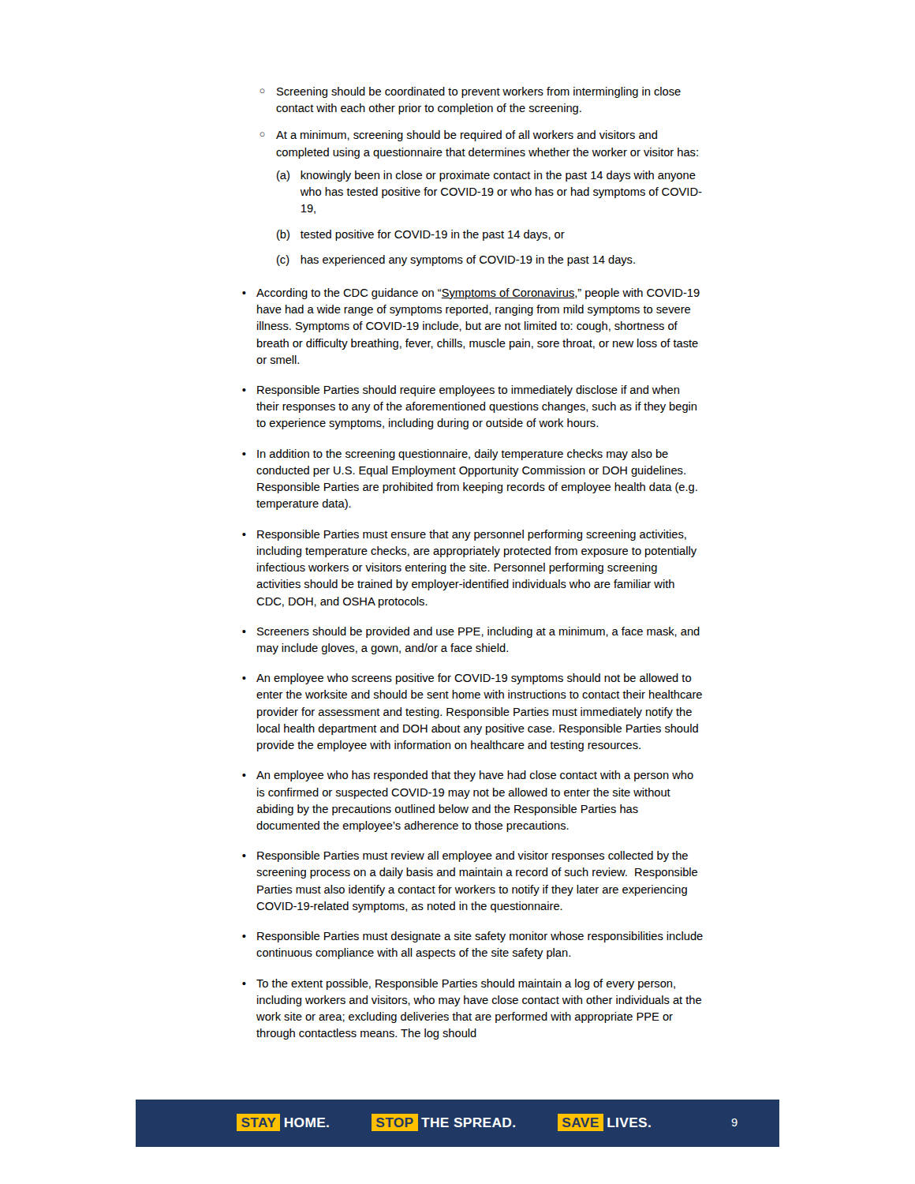Screening should be coordinated to prevent workers from intermingling in close contact with each other prior to completion of the screening.
At a minimum, screening should be required of all workers and visitors and completed using a questionnaire that determines whether the worker or visitor has:
knowingly been in close or proximate contact in the past 14 days with anyone who has tested positive for COVID-19 or who has or had symptoms of COVID-19,
tested positive for COVID-19 in the past 14 days, or
has experienced any symptoms of COVID-19 in the past 14 days.
According to the CDC guidance on “Symptoms of Coronavirus,” people with COVID-19 have had a wide range of symptoms reported, ranging from mild symptoms to severe illness. Symptoms of COVID-19 include, but are not limited to: cough, shortness of breath or difficulty breathing, fever, chills, muscle pain, sore throat, or new loss of taste or smell.
Responsible Parties should require employees to immediately disclose if and when their responses to any of the aforementioned questions changes, such as if they begin to experience symptoms, including during or outside of work hours.
In addition to the screening questionnaire, daily temperature checks may also be conducted per U.S. Equal Employment Opportunity Commission or DOH guidelines. Responsible Parties are prohibited from keeping records of employee health data (e.g. temperature data).
Responsible Parties must ensure that any personnel performing screening activities, including temperature checks, are appropriately protected from exposure to potentially infectious workers or visitors entering the site. Personnel performing screening activities should be trained by employer-identified individuals who are familiar with CDC, DOH, and OSHA protocols.
Screeners should be provided and use PPE, including at a minimum, a face mask, and may include gloves, a gown, and/or a face shield.
An employee who screens positive for COVID-19 symptoms should not be allowed to enter the worksite and should be sent home with instructions to contact their healthcare provider for assessment and testing. Responsible Parties must immediately notify the local health department and DOH about any positive case. Responsible Parties should provide the employee with information on healthcare and testing resources.
An employee who has responded that they have had close contact with a person who is confirmed or suspected COVID-19 may not be allowed to enter the site without abiding by the precautions outlined below and the Responsible Parties has documented the employee’s adherence to those precautions.
Responsible Parties must review all employee and visitor responses collected by the screening process on a daily basis and maintain a record of such review. Responsible Parties must also identify a contact for workers to notify if they later are experiencing COVID-19-related symptoms, as noted in the questionnaire.
Responsible Parties must designate a site safety monitor whose responsibilities include continuous compliance with all aspects of the site safety plan.
To the extent possible, Responsible Parties should maintain a log of every person, including workers and visitors, who may have close contact with other individuals at the work site or area; excluding deliveries that are performed with appropriate PPE or through contactless means. The log should
STAYHOME. STOPTHE SPREAD. SAVELIVES. 9